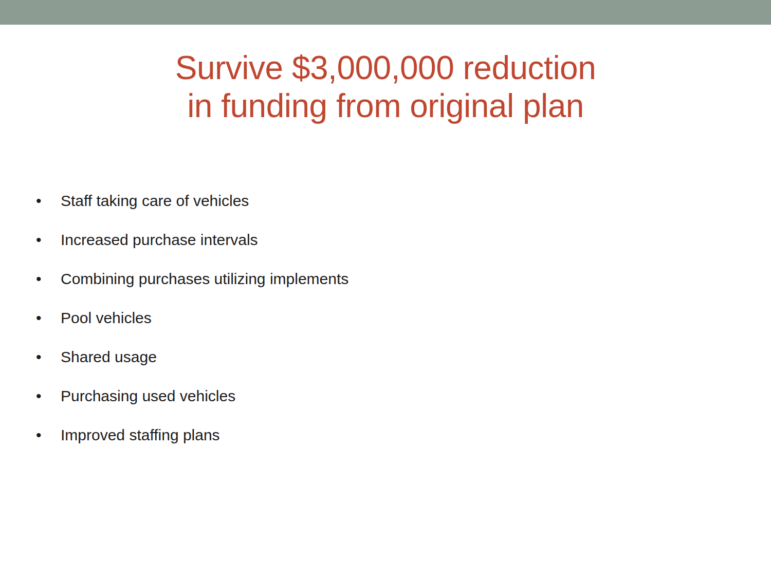Survive $3,000,000 reduction
in funding from original plan
Staff taking care of vehicles
Increased purchase intervals
Combining purchases utilizing implements
Pool vehicles
Shared usage
Purchasing used vehicles
Improved staffing plans